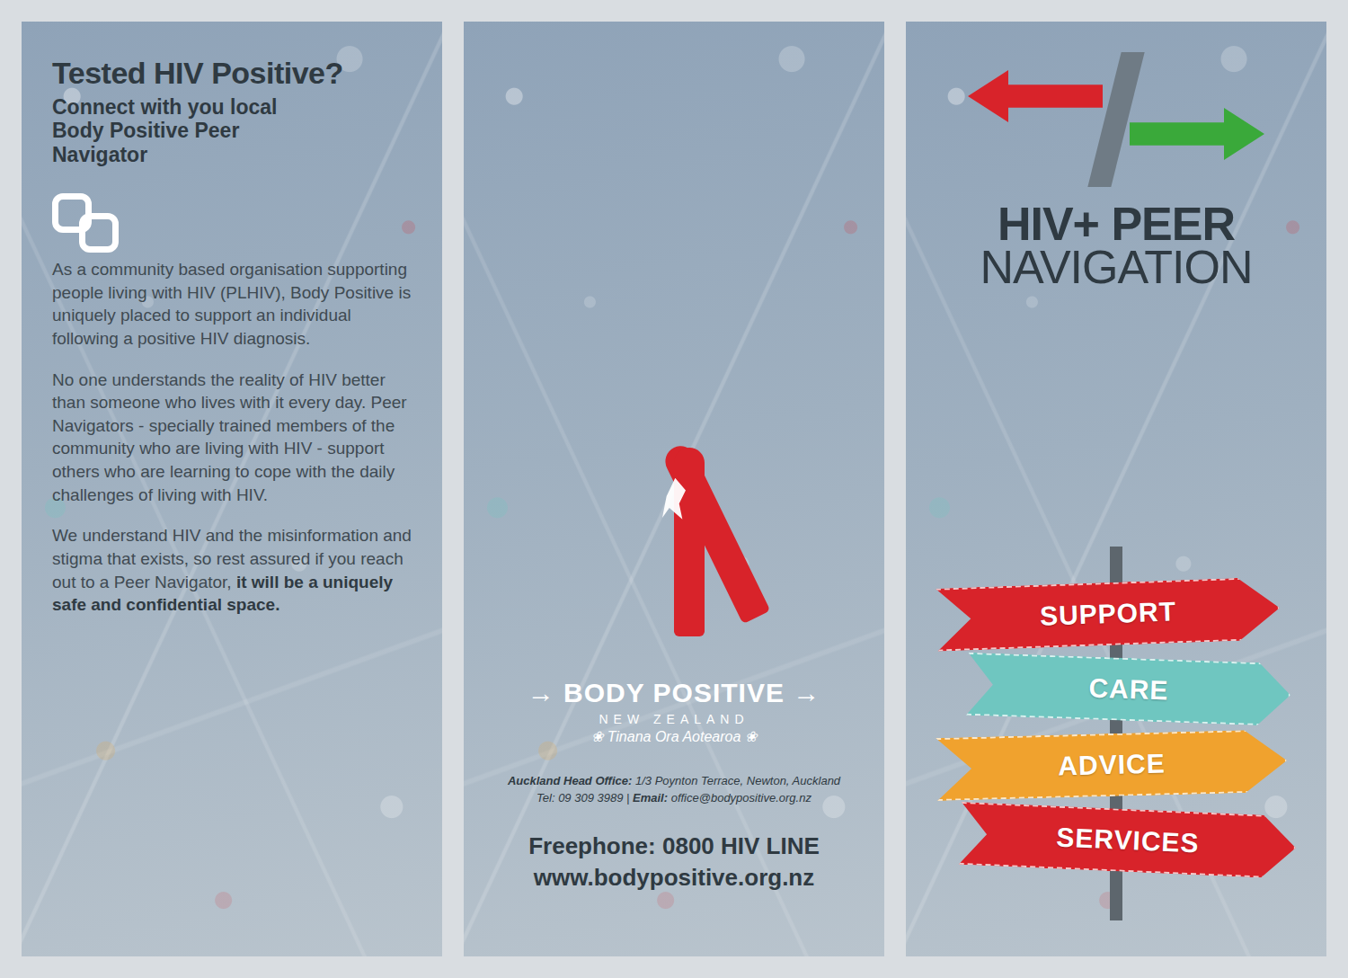Tested HIV Positive?
Connect with you local
Body Positive Peer
Navigator
As a community based organisation supporting people living with HIV (PLHIV), Body Positive is uniquely placed to support an individual following a positive HIV diagnosis.
No one understands the reality of HIV better than someone who lives with it every day. Peer Navigators - specially trained members of the community who are living with HIV - support others who are learning to cope with the daily challenges of living with HIV.
We understand HIV and the misinformation and stigma that exists, so rest assured if you reach out to a Peer Navigator, it will be a uniquely safe and confidential space.
Body Positive
New Zealand
Tinana Ora Aotearoa
Auckland Head Office: 1/3 Poynton Terrace, Newton, Auckland
Tel: 09 309 3989 | Email: office@bodypositive.org.nz
Freephone: 0800 HIV LINE
www.bodypositive.org.nz
HIV+ PEER NAVIGATION
Support
Care
Advice
Services